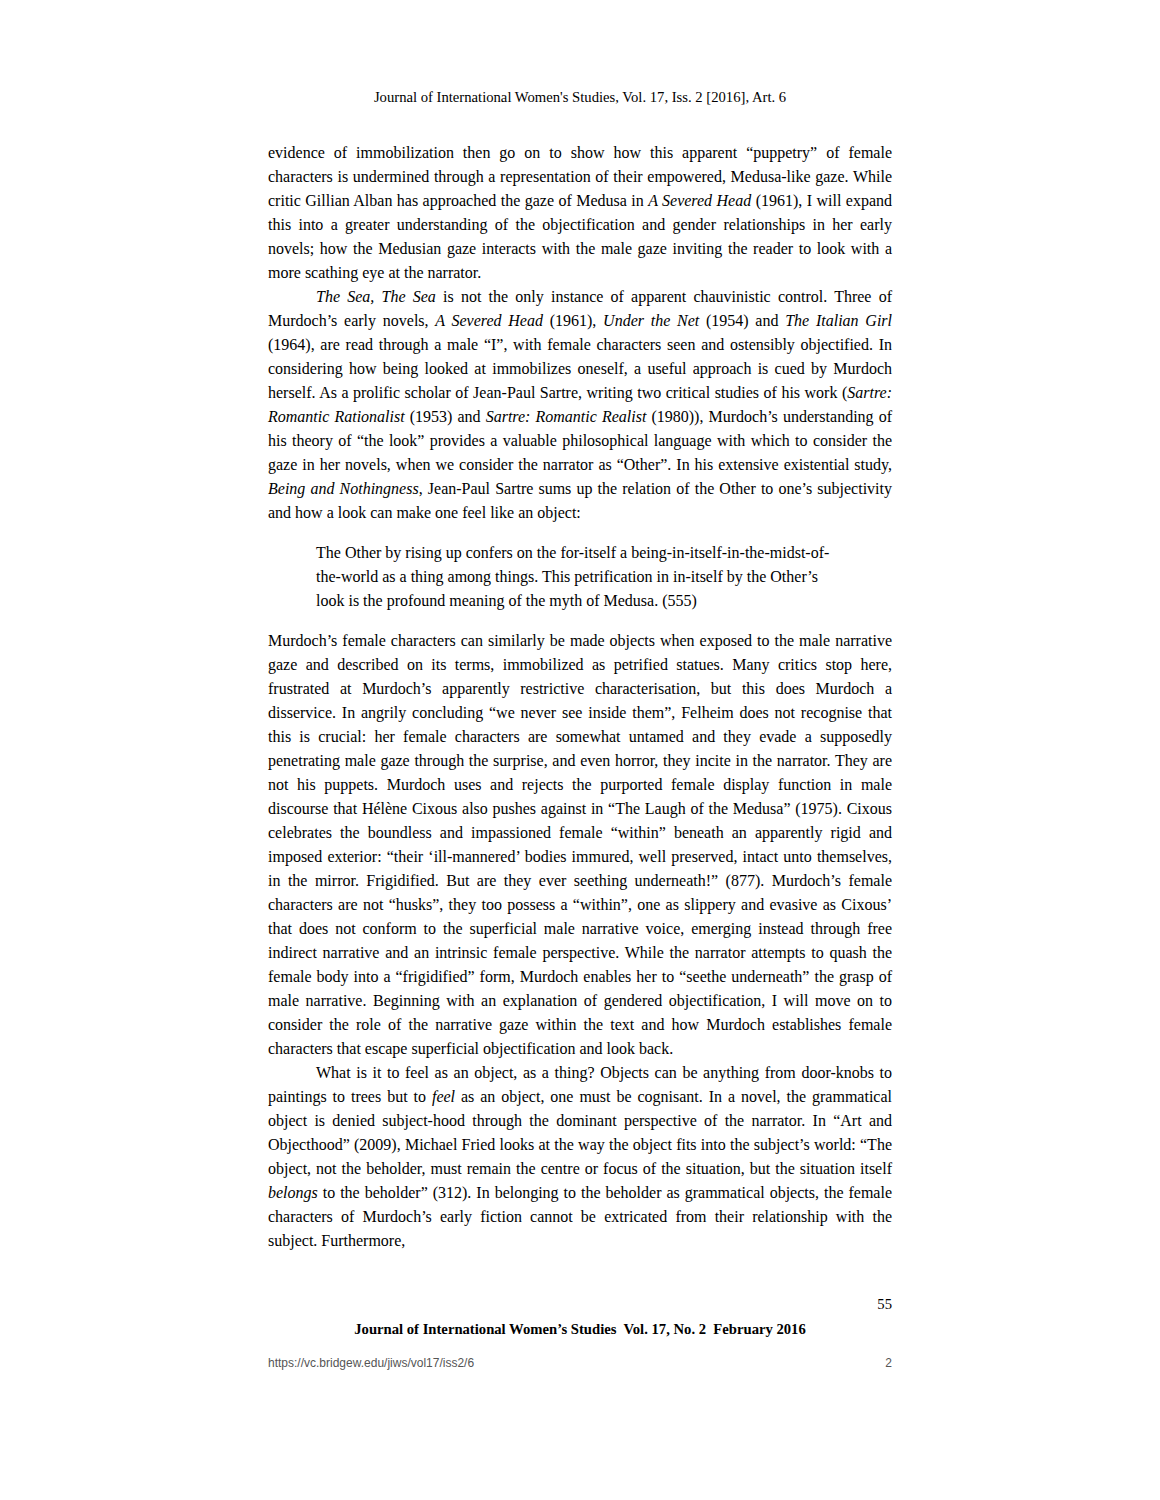Journal of International Women's Studies, Vol. 17, Iss. 2 [2016], Art. 6
evidence of immobilization then go on to show how this apparent “puppetry” of female characters is undermined through a representation of their empowered, Medusa-like gaze. While critic Gillian Alban has approached the gaze of Medusa in A Severed Head (1961), I will expand this into a greater understanding of the objectification and gender relationships in her early novels; how the Medusian gaze interacts with the male gaze inviting the reader to look with a more scathing eye at the narrator.
The Sea, The Sea is not the only instance of apparent chauvinistic control. Three of Murdoch’s early novels, A Severed Head (1961), Under the Net (1954) and The Italian Girl (1964), are read through a male “I”, with female characters seen and ostensibly objectified. In considering how being looked at immobilizes oneself, a useful approach is cued by Murdoch herself. As a prolific scholar of Jean-Paul Sartre, writing two critical studies of his work (Sartre: Romantic Rationalist (1953) and Sartre: Romantic Realist (1980)), Murdoch’s understanding of his theory of “the look” provides a valuable philosophical language with which to consider the gaze in her novels, when we consider the narrator as “Other”. In his extensive existential study, Being and Nothingness, Jean-Paul Sartre sums up the relation of the Other to one’s subjectivity and how a look can make one feel like an object:
The Other by rising up confers on the for-itself a being-in-itself-in-the-midst-of-
the-world as a thing among things. This petrification in in-itself by the Other’s
look is the profound meaning of the myth of Medusa. (555)
Murdoch’s female characters can similarly be made objects when exposed to the male narrative gaze and described on its terms, immobilized as petrified statues. Many critics stop here, frustrated at Murdoch’s apparently restrictive characterisation, but this does Murdoch a disservice. In angrily concluding “we never see inside them”, Felheim does not recognise that this is crucial: her female characters are somewhat untamed and they evade a supposedly penetrating male gaze through the surprise, and even horror, they incite in the narrator. They are not his puppets. Murdoch uses and rejects the purported female display function in male discourse that Hélène Cixous also pushes against in “The Laugh of the Medusa” (1975). Cixous celebrates the boundless and impassioned female “within” beneath an apparently rigid and imposed exterior: “their ‘ill-mannered’ bodies immured, well preserved, intact unto themselves, in the mirror. Frigidified. But are they ever seething underneath!” (877). Murdoch’s female characters are not “husks”, they too possess a “within”, one as slippery and evasive as Cixous’ that does not conform to the superficial male narrative voice, emerging instead through free indirect narrative and an intrinsic female perspective. While the narrator attempts to quash the female body into a “frigidified” form, Murdoch enables her to “seethe underneath” the grasp of male narrative. Beginning with an explanation of gendered objectification, I will move on to consider the role of the narrative gaze within the text and how Murdoch establishes female characters that escape superficial objectification and look back.
What is it to feel as an object, as a thing? Objects can be anything from door-knobs to paintings to trees but to feel as an object, one must be cognisant. In a novel, the grammatical object is denied subject-hood through the dominant perspective of the narrator. In “Art and Objecthood” (2009), Michael Fried looks at the way the object fits into the subject’s world: “The object, not the beholder, must remain the centre or focus of the situation, but the situation itself belongs to the beholder” (312). In belonging to the beholder as grammatical objects, the female characters of Murdoch’s early fiction cannot be extricated from their relationship with the subject. Furthermore,
55
Journal of International Women’s Studies Vol. 17, No. 2 February 2016
https://vc.bridgew.edu/jiws/vol17/iss2/6 2